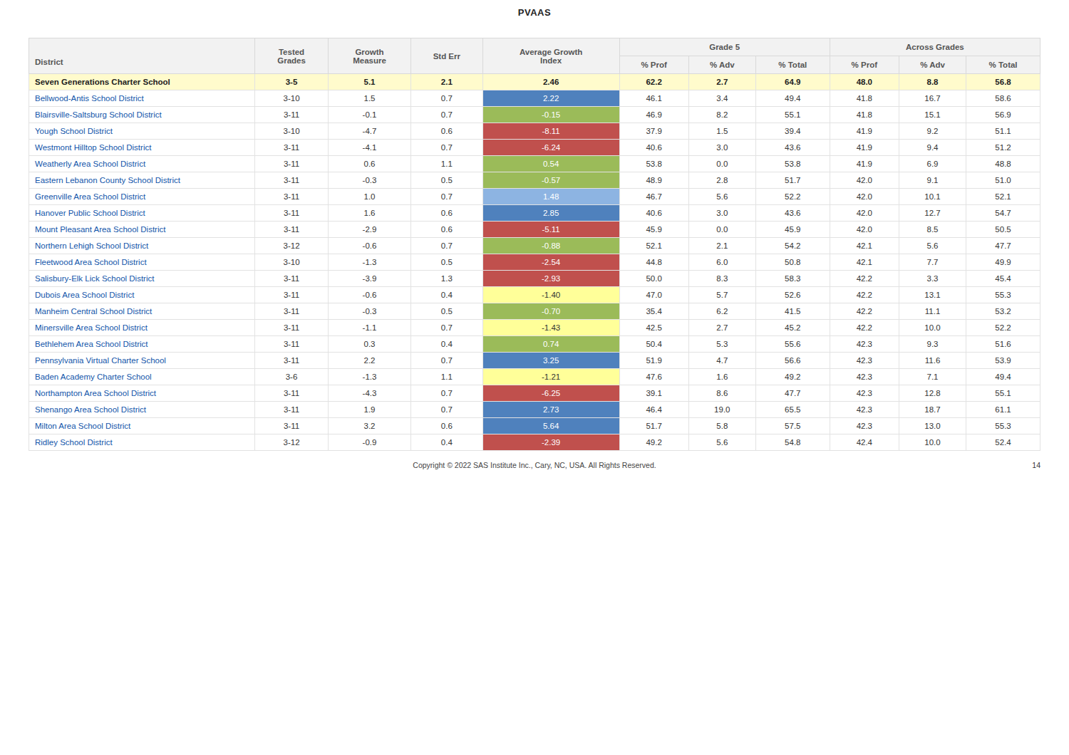PVAAS
| District | Tested Grades | Growth Measure | Std Err | Average Growth Index | Grade 5 | Across Grades |
| --- | --- | --- | --- | --- | --- | --- |
| % Prof | % Adv | % Total | % Prof | % Adv | % Total |
| Seven Generations Charter School | 3-5 | 5.1 | 2.1 | 2.46 | 62.2 | 2.7 | 64.9 | 48.0 | 8.8 | 56.8 |
| Bellwood-Antis School District | 3-10 | 1.5 | 0.7 | 2.22 | 46.1 | 3.4 | 49.4 | 41.8 | 16.7 | 58.6 |
| Blairsville-Saltsburg School District | 3-11 | -0.1 | 0.7 | -0.15 | 46.9 | 8.2 | 55.1 | 41.8 | 15.1 | 56.9 |
| Yough School District | 3-10 | -4.7 | 0.6 | -8.11 | 37.9 | 1.5 | 39.4 | 41.9 | 9.2 | 51.1 |
| Westmont Hilltop School District | 3-11 | -4.1 | 0.7 | -6.24 | 40.6 | 3.0 | 43.6 | 41.9 | 9.4 | 51.2 |
| Weatherly Area School District | 3-11 | 0.6 | 1.1 | 0.54 | 53.8 | 0.0 | 53.8 | 41.9 | 6.9 | 48.8 |
| Eastern Lebanon County School District | 3-11 | -0.3 | 0.5 | -0.57 | 48.9 | 2.8 | 51.7 | 42.0 | 9.1 | 51.0 |
| Greenville Area School District | 3-11 | 1.0 | 0.7 | 1.48 | 46.7 | 5.6 | 52.2 | 42.0 | 10.1 | 52.1 |
| Hanover Public School District | 3-11 | 1.6 | 0.6 | 2.85 | 40.6 | 3.0 | 43.6 | 42.0 | 12.7 | 54.7 |
| Mount Pleasant Area School District | 3-11 | -2.9 | 0.6 | -5.11 | 45.9 | 0.0 | 45.9 | 42.0 | 8.5 | 50.5 |
| Northern Lehigh School District | 3-12 | -0.6 | 0.7 | -0.88 | 52.1 | 2.1 | 54.2 | 42.1 | 5.6 | 47.7 |
| Fleetwood Area School District | 3-10 | -1.3 | 0.5 | -2.54 | 44.8 | 6.0 | 50.8 | 42.1 | 7.7 | 49.9 |
| Salisbury-Elk Lick School District | 3-11 | -3.9 | 1.3 | -2.93 | 50.0 | 8.3 | 58.3 | 42.2 | 3.3 | 45.4 |
| Dubois Area School District | 3-11 | -0.6 | 0.4 | -1.40 | 47.0 | 5.7 | 52.6 | 42.2 | 13.1 | 55.3 |
| Manheim Central School District | 3-11 | -0.3 | 0.5 | -0.70 | 35.4 | 6.2 | 41.5 | 42.2 | 11.1 | 53.2 |
| Minersville Area School District | 3-11 | -1.1 | 0.7 | -1.43 | 42.5 | 2.7 | 45.2 | 42.2 | 10.0 | 52.2 |
| Bethlehem Area School District | 3-11 | 0.3 | 0.4 | 0.74 | 50.4 | 5.3 | 55.6 | 42.3 | 9.3 | 51.6 |
| Pennsylvania Virtual Charter School | 3-11 | 2.2 | 0.7 | 3.25 | 51.9 | 4.7 | 56.6 | 42.3 | 11.6 | 53.9 |
| Baden Academy Charter School | 3-6 | -1.3 | 1.1 | -1.21 | 47.6 | 1.6 | 49.2 | 42.3 | 7.1 | 49.4 |
| Northampton Area School District | 3-11 | -4.3 | 0.7 | -6.25 | 39.1 | 8.6 | 47.7 | 42.3 | 12.8 | 55.1 |
| Shenango Area School District | 3-11 | 1.9 | 0.7 | 2.73 | 46.4 | 19.0 | 65.5 | 42.3 | 18.7 | 61.1 |
| Milton Area School District | 3-11 | 3.2 | 0.6 | 5.64 | 51.7 | 5.8 | 57.5 | 42.3 | 13.0 | 55.3 |
| Ridley School District | 3-12 | -0.9 | 0.4 | -2.39 | 49.2 | 5.6 | 54.8 | 42.4 | 10.0 | 52.4 |
Copyright © 2022 SAS Institute Inc., Cary, NC, USA. All Rights Reserved. 14